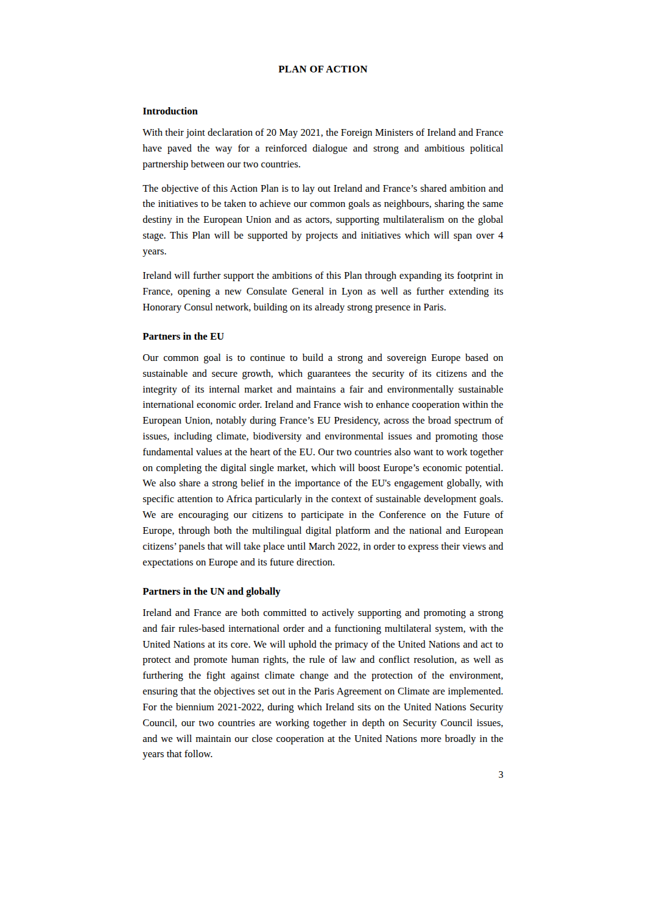PLAN OF ACTION
Introduction
With their joint declaration of 20 May 2021, the Foreign Ministers of Ireland and France have paved the way for a reinforced dialogue and strong and ambitious political partnership between our two countries.
The objective of this Action Plan is to lay out Ireland and France’s shared ambition and the initiatives to be taken to achieve our common goals as neighbours, sharing the same destiny in the European Union and as actors, supporting multilateralism on the global stage. This Plan will be supported by projects and initiatives which will span over 4 years.
Ireland will further support the ambitions of this Plan through expanding its footprint in France, opening a new Consulate General in Lyon as well as further extending its Honorary Consul network, building on its already strong presence in Paris.
Partners in the EU
Our common goal is to continue to build a strong and sovereign Europe based on sustainable and secure growth, which guarantees the security of its citizens and the integrity of its internal market and maintains a fair and environmentally sustainable international economic order. Ireland and France wish to enhance cooperation within the European Union, notably during France’s EU Presidency, across the broad spectrum of issues, including climate, biodiversity and environmental issues and promoting those fundamental values at the heart of the EU. Our two countries also want to work together on completing the digital single market, which will boost Europe’s economic potential. We also share a strong belief in the importance of the EU's engagement globally, with specific attention to Africa particularly in the context of sustainable development goals. We are encouraging our citizens to participate in the Conference on the Future of Europe, through both the multilingual digital platform and the national and European citizens’ panels that will take place until March 2022, in order to express their views and expectations on Europe and its future direction.
Partners in the UN and globally
Ireland and France are both committed to actively supporting and promoting a strong and fair rules-based international order and a functioning multilateral system, with the United Nations at its core. We will uphold the primacy of the United Nations and act to protect and promote human rights, the rule of law and conflict resolution, as well as furthering the fight against climate change and the protection of the environment, ensuring that the objectives set out in the Paris Agreement on Climate are implemented. For the biennium 2021-2022, during which Ireland sits on the United Nations Security Council, our two countries are working together in depth on Security Council issues, and we will maintain our close cooperation at the United Nations more broadly in the years that follow.
3